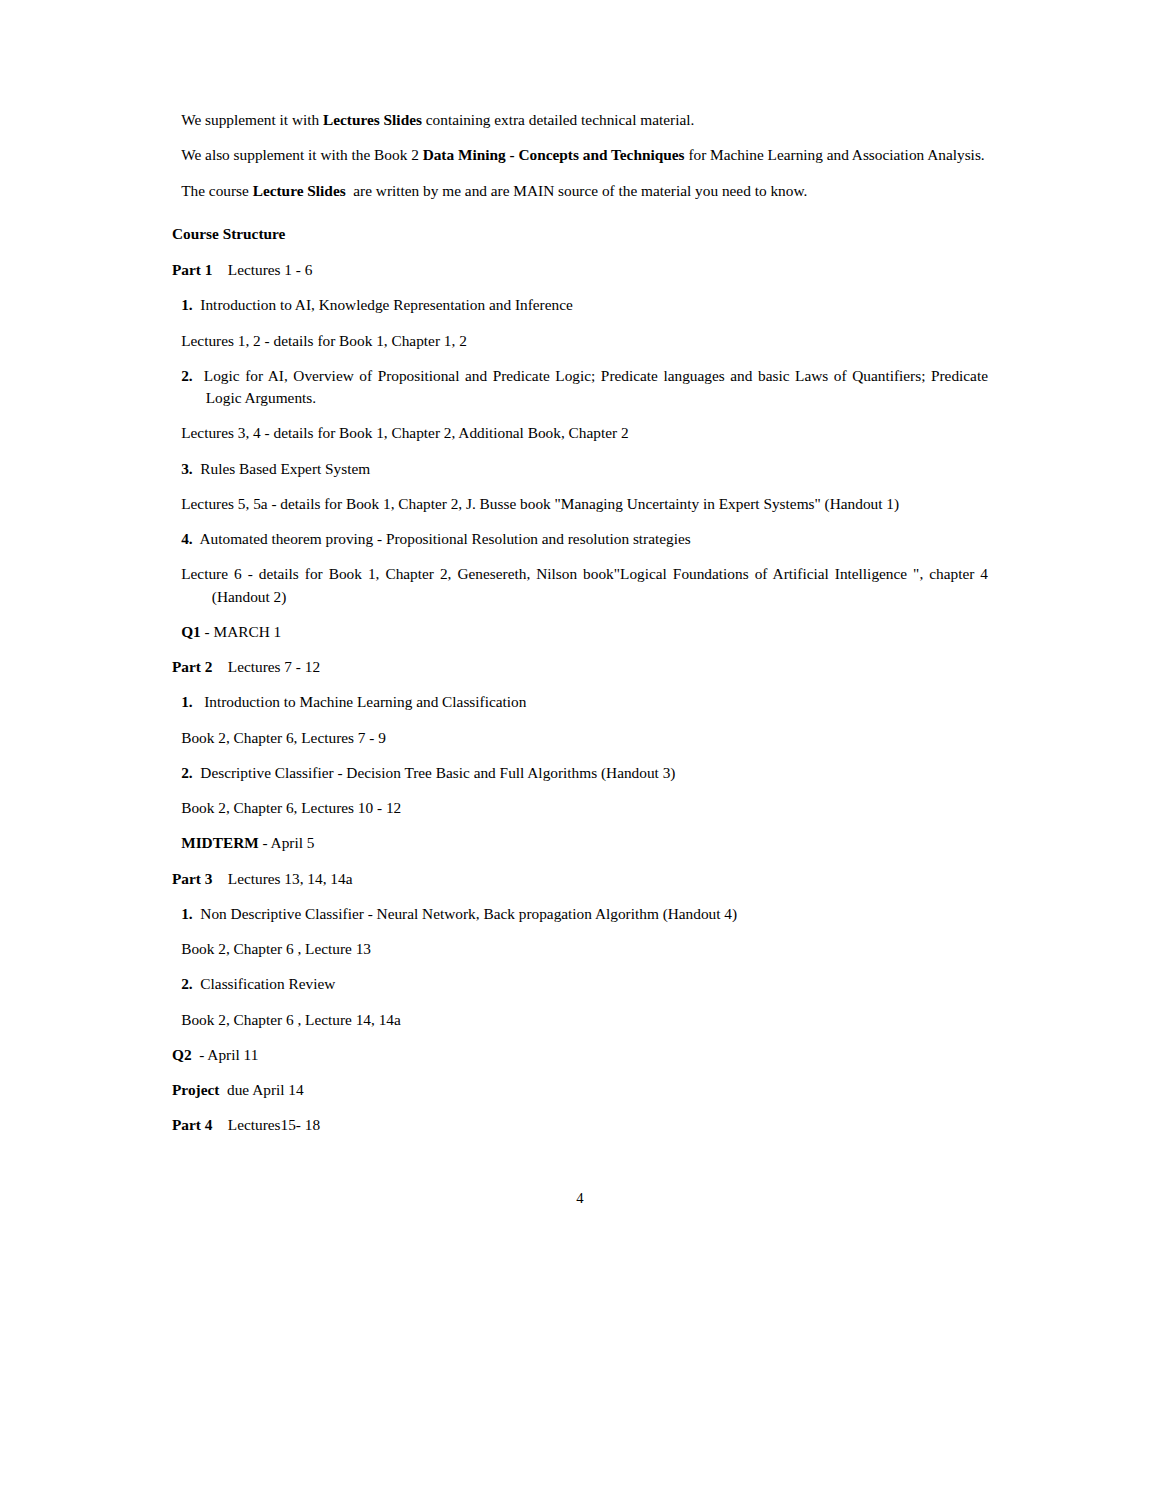We supplement it with Lectures Slides containing extra detailed technical material.
We also supplement it with the Book 2 Data Mining - Concepts and Techniques for Machine Learning and Association Analysis.
The course Lecture Slides are written by me and are MAIN source of the material you need to know.
Course Structure
Part 1 Lectures 1 - 6
1. Introduction to AI, Knowledge Representation and Inference
Lectures 1, 2 - details for Book 1, Chapter 1, 2
2. Logic for AI, Overview of Propositional and Predicate Logic; Predicate languages and basic Laws of Quantifiers; Predicate Logic Arguments.
Lectures 3, 4 - details for Book 1, Chapter 2, Additional Book, Chapter 2
3. Rules Based Expert System
Lectures 5, 5a - details for Book 1, Chapter 2, J. Busse book "Managing Uncertainty in Expert Systems" (Handout 1)
4. Automated theorem proving - Propositional Resolution and resolution strategies
Lecture 6 - details for Book 1, Chapter 2, Genesereth, Nilson book"Logical Foundations of Artificial Intelligence ", chapter 4 (Handout 2)
Q1 - MARCH 1
Part 2 Lectures 7 - 12
1. Introduction to Machine Learning and Classification
Book 2, Chapter 6, Lectures 7 - 9
2. Descriptive Classifier - Decision Tree Basic and Full Algorithms (Handout 3)
Book 2, Chapter 6, Lectures 10 - 12
MIDTERM - April 5
Part 3 Lectures 13, 14, 14a
1. Non Descriptive Classifier - Neural Network, Back propagation Algorithm (Handout 4)
Book 2, Chapter 6 , Lecture 13
2. Classification Review
Book 2, Chapter 6 , Lecture 14, 14a
Q2 - April 11
Project due April 14
Part 4 Lectures15- 18
4